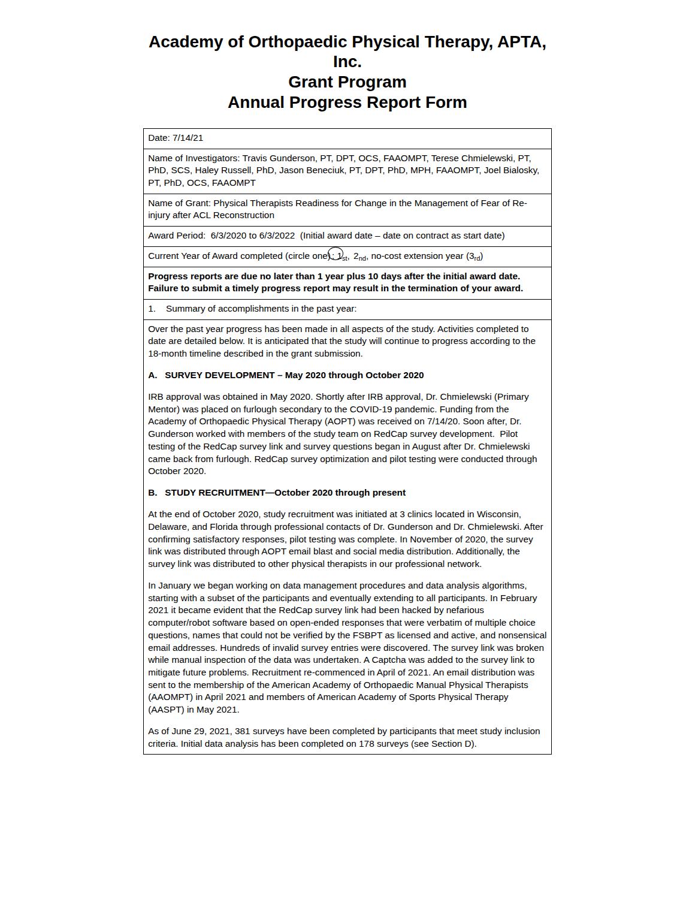Academy of Orthopaedic Physical Therapy, APTA, Inc.
Grant Program
Annual Progress Report Form
| Date: 7/14/21 |
| Name of Investigators: Travis Gunderson, PT, DPT, OCS, FAAOMPT, Terese Chmielewski, PT, PhD, SCS, Haley Russell, PhD, Jason Beneciuk, PT, DPT, PhD, MPH, FAAOMPT, Joel Bialosky, PT, PhD, OCS, FAAOMPT |
| Name of Grant: Physical Therapists Readiness for Change in the Management of Fear of Re-injury after ACL Reconstruction |
| Award Period: 6/3/2020 to 6/3/2022 (Initial award date – date on contract as start date) |
| Current Year of Award completed (circle one) : 1 st , 2 nd , no-cost extension year (3 rd ) |
| Progress reports are due no later than 1 year plus 10 days after the initial award date. Failure to submit a timely progress report may result in the termination of your award. |
| 1. Summary of accomplishments in the past year: |
| Over the past year progress has been made in all aspects of the study. Activities completed to date are detailed below. It is anticipated that the study will continue to progress according to the 18-month timeline described in the grant submission. A. SURVEY DEVELOPMENT – May 2020 through October 2020 IRB approval was obtained in May 2020. Shortly after IRB approval, Dr. Chmielewski (Primary Mentor) was placed on furlough secondary to the COVID-19 pandemic. Funding from the Academy of Orthopaedic Physical Therapy (AOPT) was received on 7/14/20. Soon after, Dr. Gunderson worked with members of the study team on RedCap survey development. Pilot testing of the RedCap survey link and survey questions began in August after Dr. Chmielewski came back from furlough. RedCap survey optimization and pilot testing were conducted through October 2020. B. STUDY RECRUITMENT—October 2020 through present At the end of October 2020, study recruitment was initiated at 3 clinics located in Wisconsin, Delaware, and Florida through professional contacts of Dr. Gunderson and Dr. Chmielewski. After confirming satisfactory responses, pilot testing was complete. In November of 2020, the survey link was distributed through AOPT email blast and social media distribution. Additionally, the survey link was distributed to other physical therapists in our professional network. In January we began working on data management procedures and data analysis algorithms, starting with a subset of the participants and eventually extending to all participants. In February 2021 it became evident that the RedCap survey link had been hacked by nefarious computer/robot software based on open-ended responses that were verbatim of multiple choice questions, names that could not be verified by the FSBPT as licensed and active, and nonsensical email addresses. Hundreds of invalid survey entries were discovered. The survey link was broken while manual inspection of the data was undertaken. A Captcha was added to the survey link to mitigate future problems. Recruitment re-commenced in April of 2021. An email distribution was sent to the membership of the American Academy of Orthopaedic Manual Physical Therapists (AAOMPT) in April 2021 and members of American Academy of Sports Physical Therapy (AASPT) in May 2021. As of June 29, 2021, 381 surveys have been completed by participants that meet study inclusion criteria. Initial data analysis has been completed on 178 surveys (see Section D). |